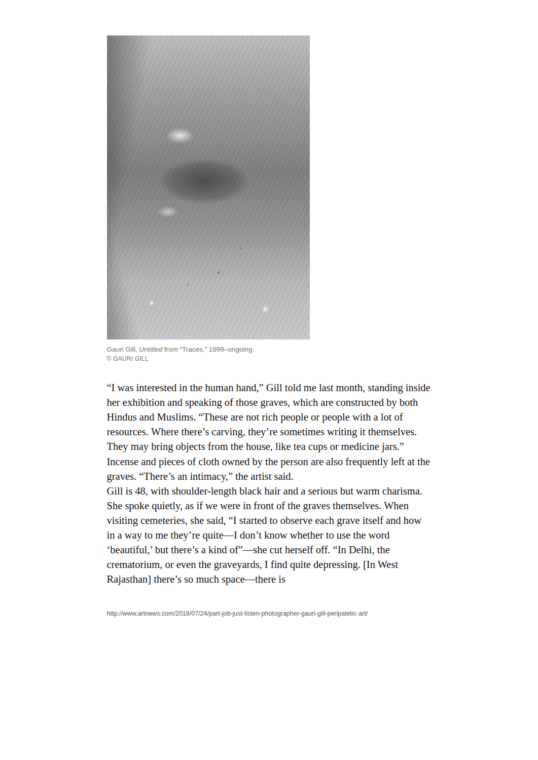Gauri Gill, Untitled from “Traces,” 1999–ongoing. © GAURI GILL
“I was interested in the human hand,” Gill told me last month, standing inside her exhibition and speaking of those graves, which are constructed by both Hindus and Muslims. “These are not rich people or people with a lot of resources. Where there’s carving, they’re sometimes writing it themselves. They may bring objects from the house, like tea cups or medicine jars.” Incense and pieces of cloth owned by the person are also frequently left at the graves. “There’s an intimacy,” the artist said.
Gill is 48, with shoulder-length black hair and a serious but warm charisma. She spoke quietly, as if we were in front of the graves themselves. When visiting cemeteries, she said, “I started to observe each grave itself and how in a way to me they’re quite—I don’t know whether to use the word ‘beautiful,’ but there’s a kind of”—she cut herself off. “In Delhi, the crematorium, or even the graveyards, I find quite depressing. [In West Rajasthan] there’s so much space—there is
http://www.artnews.com/2018/07/24/part-job-just-listen-photographer-gauri-gill-peripatetic-art/